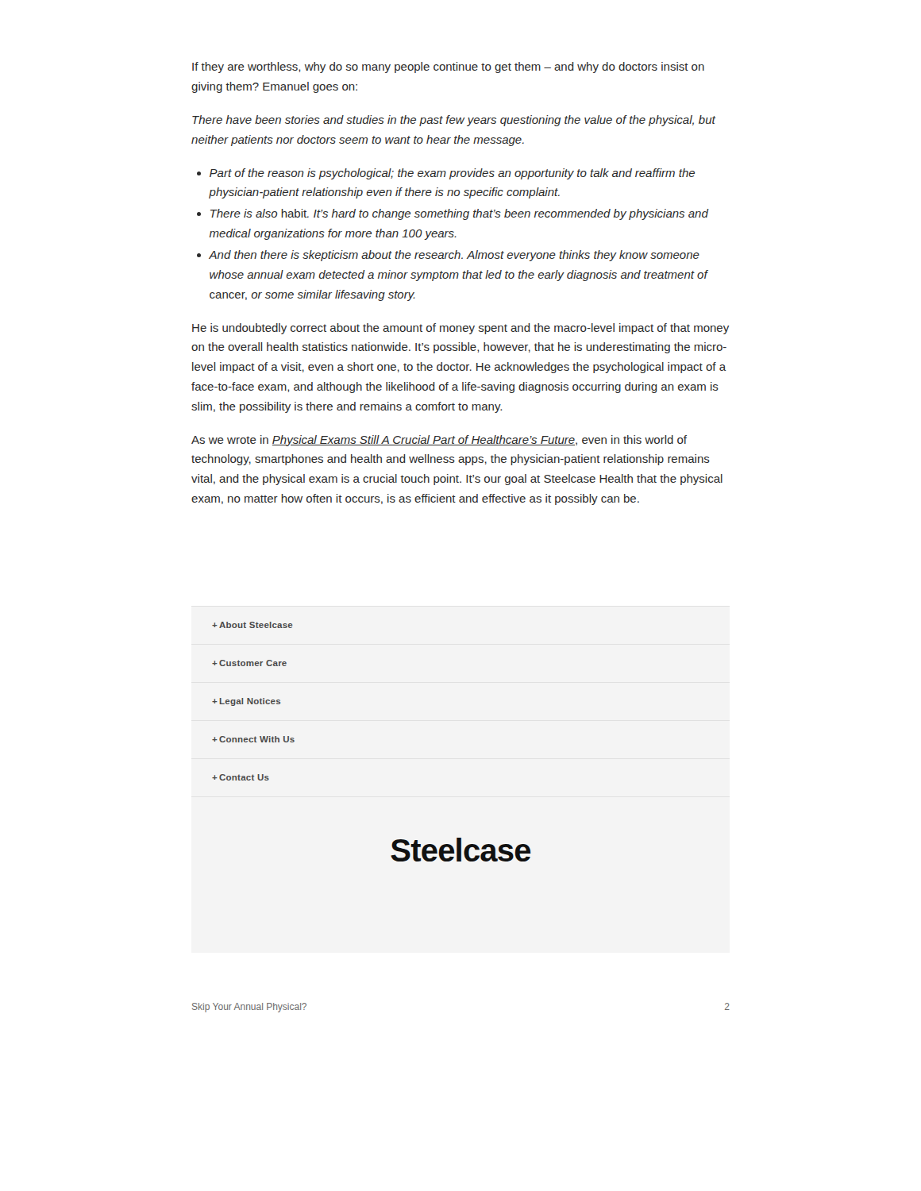If they are worthless, why do so many people continue to get them – and why do doctors insist on giving them? Emanuel goes on:
There have been stories and studies in the past few years questioning the value of the physical, but neither patients nor doctors seem to want to hear the message.
Part of the reason is psychological; the exam provides an opportunity to talk and reaffirm the physician-patient relationship even if there is no specific complaint.
There is also habit. It’s hard to change something that’s been recommended by physicians and medical organizations for more than 100 years.
And then there is skepticism about the research. Almost everyone thinks they know someone whose annual exam detected a minor symptom that led to the early diagnosis and treatment of cancer, or some similar lifesaving story.
He is undoubtedly correct about the amount of money spent and the macro-level impact of that money on the overall health statistics nationwide. It’s possible, however, that he is underestimating the micro-level impact of a visit, even a short one, to the doctor. He acknowledges the psychological impact of a face-to-face exam, and although the likelihood of a life-saving diagnosis occurring during an exam is slim, the possibility is there and remains a comfort to many.
As we wrote in Physical Exams Still A Crucial Part of Healthcare’s Future, even in this world of technology, smartphones and health and wellness apps, the physician-patient relationship remains vital, and the physical exam is a crucial touch point. It’s our goal at Steelcase Health that the physical exam, no matter how often it occurs, is as efficient and effective as it possibly can be.
+About Steelcase
+Customer Care
+Legal Notices
+Connect With Us
+Contact Us
Steelcase
Skip Your Annual Physical?
2